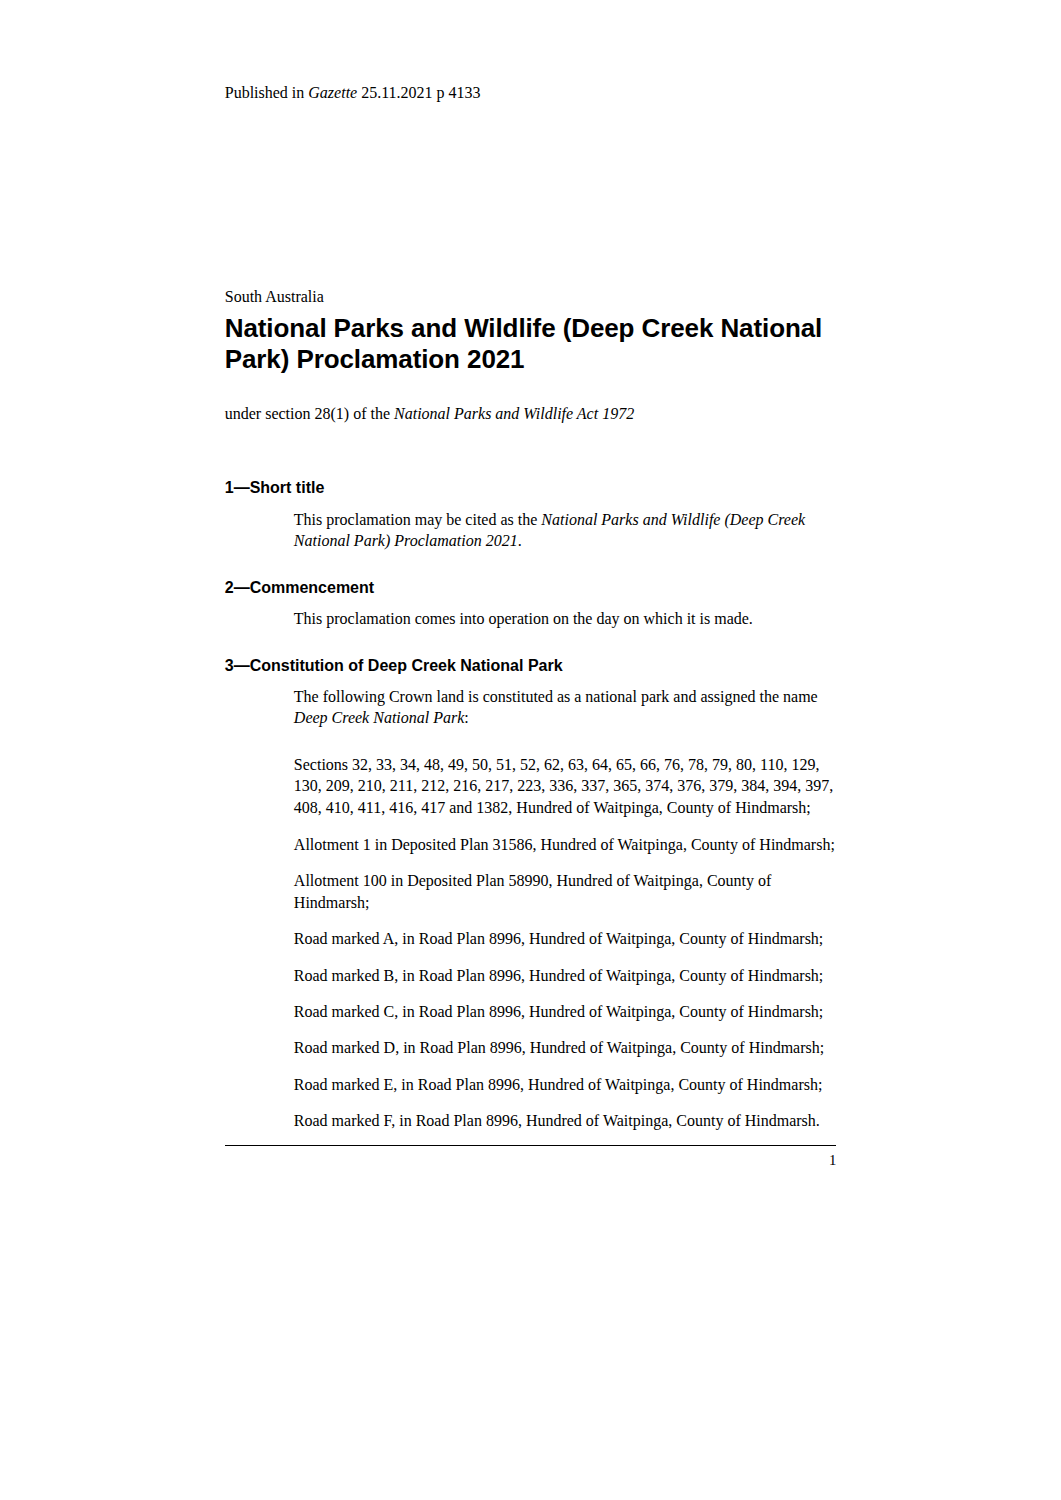Published in Gazette 25.11.2021 p 4133
South Australia
National Parks and Wildlife (Deep Creek National Park) Proclamation 2021
under section 28(1) of the National Parks and Wildlife Act 1972
1—Short title
This proclamation may be cited as the National Parks and Wildlife (Deep Creek National Park) Proclamation 2021.
2—Commencement
This proclamation comes into operation on the day on which it is made.
3—Constitution of Deep Creek National Park
The following Crown land is constituted as a national park and assigned the name Deep Creek National Park:
Sections 32, 33, 34, 48, 49, 50, 51, 52, 62, 63, 64, 65, 66, 76, 78, 79, 80, 110, 129, 130, 209, 210, 211, 212, 216, 217, 223, 336, 337, 365, 374, 376, 379, 384, 394, 397, 408, 410, 411, 416, 417 and 1382, Hundred of Waitpinga, County of Hindmarsh;
Allotment 1 in Deposited Plan 31586, Hundred of Waitpinga, County of Hindmarsh;
Allotment 100 in Deposited Plan 58990, Hundred of Waitpinga, County of Hindmarsh;
Road marked A, in Road Plan 8996, Hundred of Waitpinga, County of Hindmarsh;
Road marked B, in Road Plan 8996, Hundred of Waitpinga, County of Hindmarsh;
Road marked C, in Road Plan 8996, Hundred of Waitpinga, County of Hindmarsh;
Road marked D, in Road Plan 8996, Hundred of Waitpinga, County of Hindmarsh;
Road marked E, in Road Plan 8996, Hundred of Waitpinga, County of Hindmarsh;
Road marked F, in Road Plan 8996, Hundred of Waitpinga, County of Hindmarsh.
1